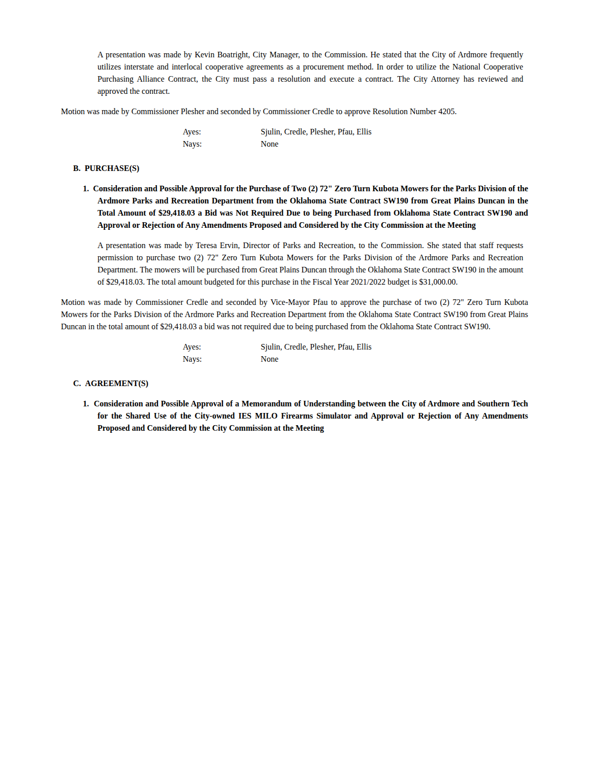A presentation was made by Kevin Boatright, City Manager, to the Commission. He stated that the City of Ardmore frequently utilizes interstate and interlocal cooperative agreements as a procurement method. In order to utilize the National Cooperative Purchasing Alliance Contract, the City must pass a resolution and execute a contract. The City Attorney has reviewed and approved the contract.
Motion was made by Commissioner Plesher and seconded by Commissioner Credle to approve Resolution Number 4205.
| Ayes: | Sjulin, Credle, Plesher, Pfau, Ellis |
| Nays: | None |
B. PURCHASE(S)
1. Consideration and Possible Approval for the Purchase of Two (2) 72" Zero Turn Kubota Mowers for the Parks Division of the Ardmore Parks and Recreation Department from the Oklahoma State Contract SW190 from Great Plains Duncan in the Total Amount of $29,418.03 a Bid was Not Required Due to being Purchased from Oklahoma State Contract SW190 and Approval or Rejection of Any Amendments Proposed and Considered by the City Commission at the Meeting
A presentation was made by Teresa Ervin, Director of Parks and Recreation, to the Commission. She stated that staff requests permission to purchase two (2) 72" Zero Turn Kubota Mowers for the Parks Division of the Ardmore Parks and Recreation Department. The mowers will be purchased from Great Plains Duncan through the Oklahoma State Contract SW190 in the amount of $29,418.03. The total amount budgeted for this purchase in the Fiscal Year 2021/2022 budget is $31,000.00.
Motion was made by Commissioner Credle and seconded by Vice-Mayor Pfau to approve the purchase of two (2) 72" Zero Turn Kubota Mowers for the Parks Division of the Ardmore Parks and Recreation Department from the Oklahoma State Contract SW190 from Great Plains Duncan in the total amount of $29,418.03 a bid was not required due to being purchased from the Oklahoma State Contract SW190.
| Ayes: | Sjulin, Credle, Plesher, Pfau, Ellis |
| Nays: | None |
C. AGREEMENT(S)
1. Consideration and Possible Approval of a Memorandum of Understanding between the City of Ardmore and Southern Tech for the Shared Use of the City-owned IES MILO Firearms Simulator and Approval or Rejection of Any Amendments Proposed and Considered by the City Commission at the Meeting